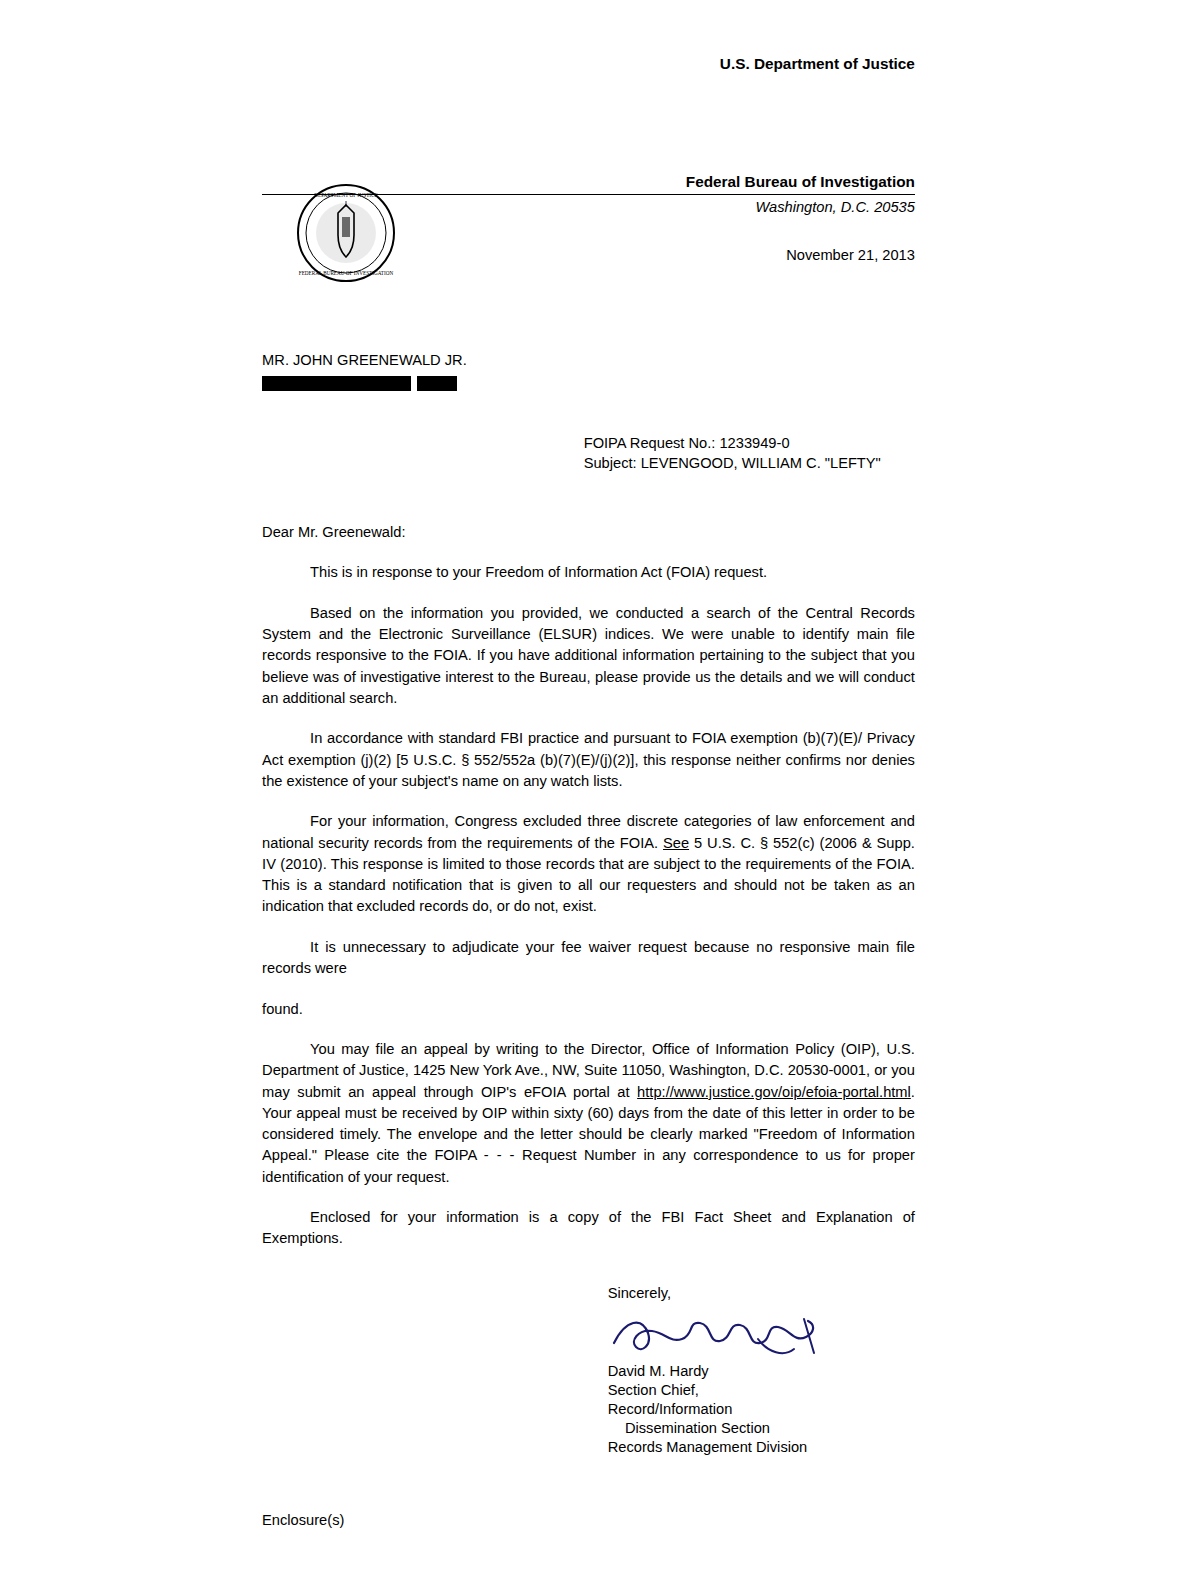U.S. Department of Justice
DEPARTMENT OF JUSTICE FEDERAL BUREAU OF INVESTIGATION
Federal Bureau of Investigation
Washington, D.C. 20535
November 21, 2013
MR. JOHN GREENEWALD JR.
FOIPA Request No.: 1233949-0
Subject: LEVENGOOD, WILLIAM C. "LEFTY"
Dear Mr. Greenewald:
This is in response to your Freedom of Information Act (FOIA) request.
Based on the information you provided, we conducted a search of the Central Records System and the Electronic Surveillance (ELSUR) indices. We were unable to identify main file records responsive to the FOIA. If you have additional information pertaining to the subject that you believe was of investigative interest to the Bureau, please provide us the details and we will conduct an additional search.
In accordance with standard FBI practice and pursuant to FOIA exemption (b)(7)(E)/ Privacy Act exemption (j)(2) [5 U.S.C. § 552/552a (b)(7)(E)/(j)(2)], this response neither confirms nor denies the existence of your subject's name on any watch lists.
For your information, Congress excluded three discrete categories of law enforcement and national security records from the requirements of the FOIA. See 5 U.S. C. § 552(c) (2006 & Supp. IV (2010). This response is limited to those records that are subject to the requirements of the FOIA. This is a standard notification that is given to all our requesters and should not be taken as an indication that excluded records do, or do not, exist.
It is unnecessary to adjudicate your fee waiver request because no responsive main file records were
found.
You may file an appeal by writing to the Director, Office of Information Policy (OIP), U.S. Department of Justice, 1425 New York Ave., NW, Suite 11050, Washington, D.C. 20530-0001, or you may submit an appeal through OIP's eFOIA portal at http://www.justice.gov/oip/efoia-portal.html. Your appeal must be received by OIP within sixty (60) days from the date of this letter in order to be considered timely. The envelope and the letter should be clearly marked "Freedom of Information Appeal." Please cite the FOIPA - - - Request Number in any correspondence to us for proper identification of your request.
Enclosed for your information is a copy of the FBI Fact Sheet and Explanation of Exemptions.
Sincerely,
David M. Hardy
Section Chief,
Record/Information
Dissemination Section
Records Management Division
Enclosure(s)